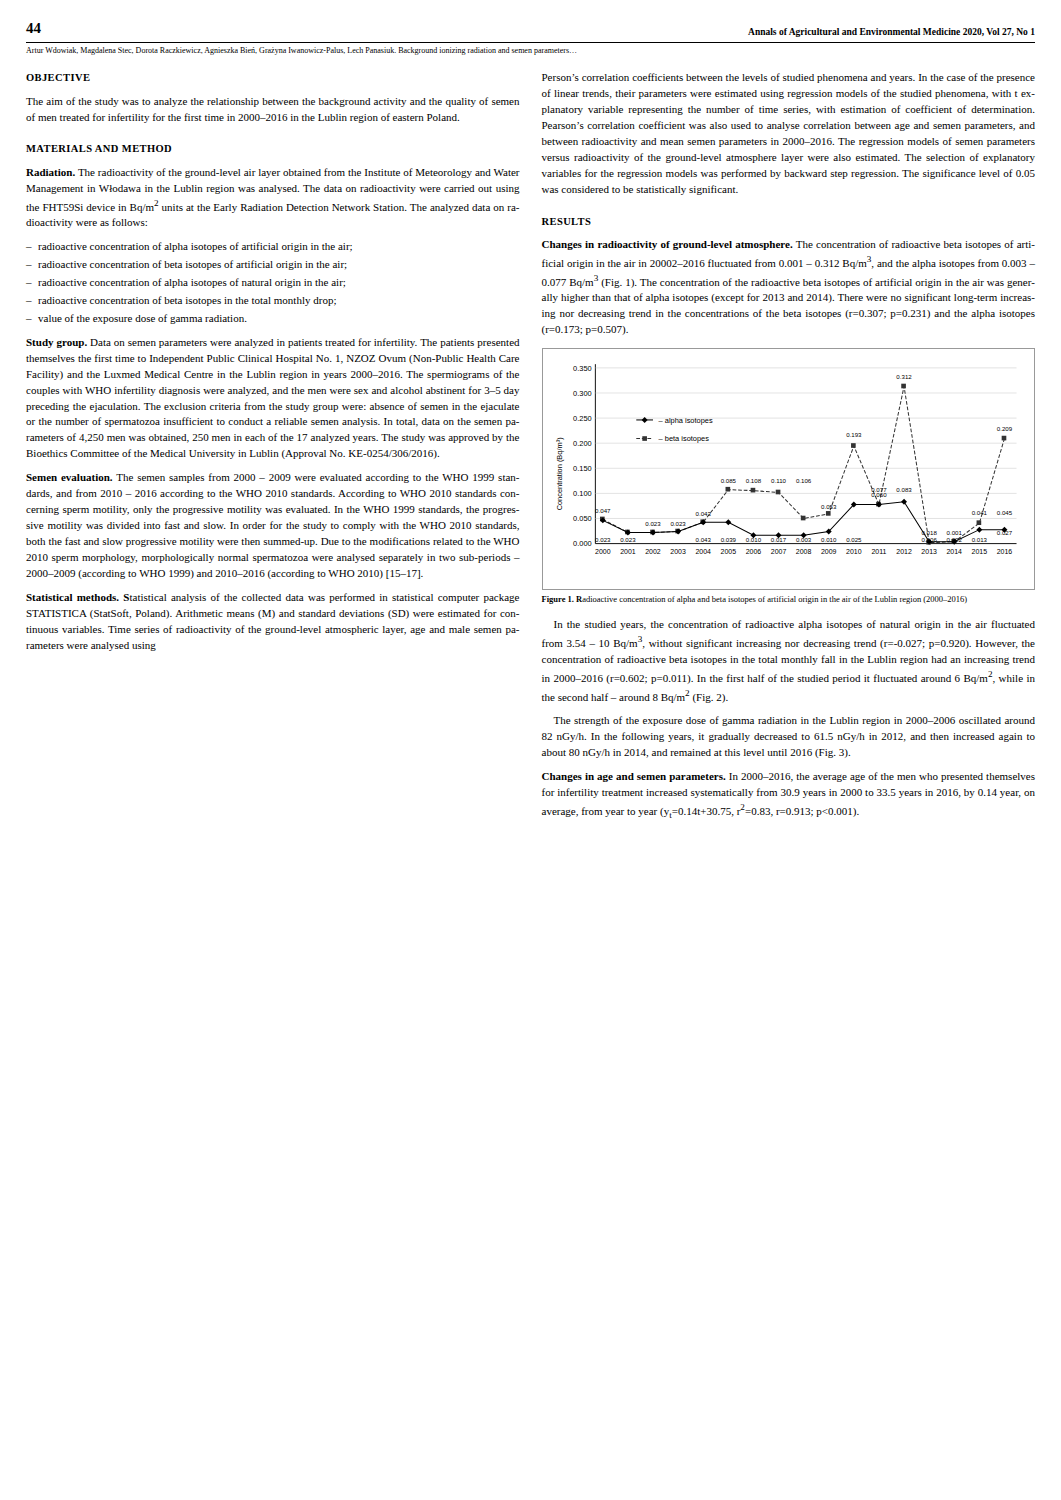44
Annals of Agricultural and Environmental Medicine 2020, Vol 27, No 1
Artur Wdowiak, Magdalena Stec, Dorota Raczkiewicz, Agnieszka Bień, Grażyna Iwanowicz-Palus, Lech Panasiuk. Background ionizing radiation and semen parameters…
Objective
The aim of the study was to analyze the relationship between the background activity and the quality of semen of men treated for infertility for the first time in 2000–2016 in the Lublin region of eastern Poland.
Materials and method
Radiation. The radioactivity of the ground-level air layer obtained from the Institute of Meteorology and Water Management in Włodawa in the Lublin region was analysed. The data on radioactivity were carried out using the FHT59Si device in Bq/m2 units at the Early Radiation Detection Network Station. The analyzed data on radioactivity were as follows:
radioactive concentration of alpha isotopes of artificial origin in the air;
radioactive concentration of beta isotopes of artificial origin in the air;
radioactive concentration of alpha isotopes of natural origin in the air;
radioactive concentration of beta isotopes in the total monthly drop;
value of the exposure dose of gamma radiation.
Study group. Data on semen parameters were analyzed in patients treated for infertility. The patients presented themselves the first time to Independent Public Clinical Hospital No. 1, NZOZ Ovum (Non-Public Health Care Facility) and the Luxmed Medical Centre in the Lublin region in years 2000–2016. The spermiograms of the couples with WHO infertility diagnosis were analyzed, and the men were sex and alcohol abstinent for 3–5 day preceding the ejaculation. The exclusion criteria from the study group were: absence of semen in the ejaculate or the number of spermatozoa insufficient to conduct a reliable semen analysis. In total, data on the semen parameters of 4,250 men was obtained, 250 men in each of the 17 analyzed years. The study was approved by the Bioethics Committee of the Medical University in Lublin (Approval No. KE-0254/306/2016).
Semen evaluation. The semen samples from 2000 – 2009 were evaluated according to the WHO 1999 standards, and from 2010 – 2016 according to the WHO 2010 standards. According to WHO 2010 standards concerning sperm motility, only the progressive motility was evaluated. In the WHO 1999 standards, the progressive motility was divided into fast and slow. In order for the study to comply with the WHO 2010 standards, both the fast and slow progressive motility were then summed-up. Due to the modifications related to the WHO 2010 sperm morphology, morphologically normal spermatozoa were analysed separately in two sub-periods – 2000–2009 (according to WHO 1999) and 2010–2016 (according to WHO 2010) [15–17].
Statistical methods. Statistical analysis of the collected data was performed in statistical computer package STATISTICA (StatSoft, Poland). Arithmetic means (M) and standard deviations (SD) were estimated for continuous variables. Time series of radioactivity of the ground-level atmospheric layer, age and male semen parameters were analysed using
Person’s correlation coefficients between the levels of studied phenomena and years. In the case of the presence of linear trends, their parameters were estimated using regression models of the studied phenomena, with t explanatory variable representing the number of time series, with estimation of coefficient of determination. Pearson’s correlation coefficient was also used to analyse correlation between age and semen parameters, and between radioactivity and mean semen parameters in 2000–2016. The regression models of semen parameters versus radioactivity of the ground-level atmosphere layer were also estimated. The selection of explanatory variables for the regression models was performed by backward step regression. The significance level of 0.05 was considered to be statistically significant.
Results
Changes in radioactivity of ground-level atmosphere. The concentration of radioactive beta isotopes of artificial origin in the air in 20002–2016 fluctuated from 0.001 – 0.312 Bq/m3, and the alpha isotopes from 0.003 – 0.077 Bq/m3 (Fig. 1). The concentration of the radioactive beta isotopes of artificial origin in the air was generally higher than that of alpha isotopes (except for 2013 and 2014). There were no significant long-term increasing nor decreasing trend in the concentrations of the beta isotopes (r=0.307; p=0.231) and the alpha isotopes (r=0.173; p=0.507).
0.000 0.050 0.100 0.150 0.200 0.250 0.300 0.350 Concentration (Bq/m³) 2000 2001 2002 2003 2004 2005 2006 2007 2008 2009 2010 2011 2012 2013 2014 2015 2016 0.047 0.023 0.023 0.023 0.023 0.043 0.043 0.085 0.039 0.108 0.010 0.110 0.017 0.106 0.003 0.053 0.010 0.193 0.025 0.060 0.077 0.312 0.083 0.018 0.006 0.001 0.002 0.041 0.013 0.209 0.045 0.027 – alpha isotopes – beta isotopes
Figure 1. Radioactive concentration of alpha and beta isotopes of artificial origin in the air of the Lublin region (2000–2016)
In the studied years, the concentration of radioactive alpha isotopes of natural origin in the air fluctuated from 3.54 – 10 Bq/m3, without significant increasing nor decreasing trend (r=-0.027; p=0.920). However, the concentration of radioactive beta isotopes in the total monthly fall in the Lublin region had an increasing trend in 2000–2016 (r=0.602; p=0.011). In the first half of the studied period it fluctuated around 6 Bq/m2, while in the second half – around 8 Bq/m2 (Fig. 2).
The strength of the exposure dose of gamma radiation in the Lublin region in 2000–2006 oscillated around 82 nGy/h. In the following years, it gradually decreased to 61.5 nGy/h in 2012, and then increased again to about 80 nGy/h in 2014, and remained at this level until 2016 (Fig. 3).
Changes in age and semen parameters. In 2000–2016, the average age of the men who presented themselves for infertility treatment increased systematically from 30.9 years in 2000 to 33.5 years in 2016, by 0.14 year, on average, from year to year (yt=0.14t+30.75, r2=0.83, r=0.913; p<0.001).